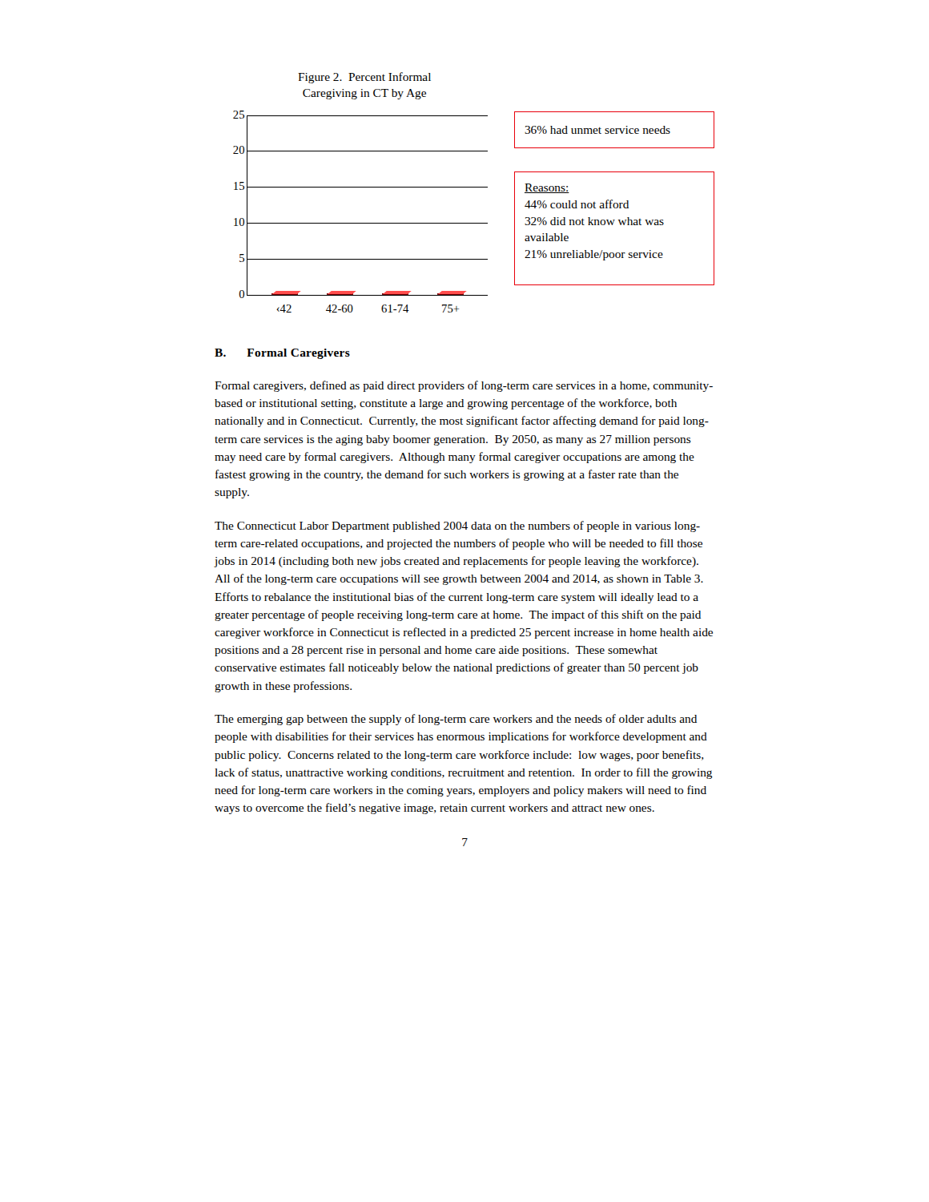Figure 2. Percent Informal
Caregiving in CT by Age
25
20
15
10
5
0
‹42 42-60 61-74 75+
36% had unmet service needs
Reasons:
44% could not afford
32% did not know what was available
21% unreliable/poor service
B. Formal Caregivers
Formal caregivers, defined as paid direct providers of long-term care services in a home, community-based or institutional setting, constitute a large and growing percentage of the workforce, both nationally and in Connecticut. Currently, the most significant factor affecting demand for paid long-term care services is the aging baby boomer generation. By 2050, as many as 27 million persons may need care by formal caregivers. Although many formal caregiver occupations are among the fastest growing in the country, the demand for such workers is growing at a faster rate than the supply.
The Connecticut Labor Department published 2004 data on the numbers of people in various long-term care-related occupations, and projected the numbers of people who will be needed to fill those jobs in 2014 (including both new jobs created and replacements for people leaving the workforce). All of the long-term care occupations will see growth between 2004 and 2014, as shown in Table 3. Efforts to rebalance the institutional bias of the current long-term care system will ideally lead to a greater percentage of people receiving long-term care at home. The impact of this shift on the paid caregiver workforce in Connecticut is reflected in a predicted 25 percent increase in home health aide positions and a 28 percent rise in personal and home care aide positions. These somewhat conservative estimates fall noticeably below the national predictions of greater than 50 percent job growth in these professions.
The emerging gap between the supply of long-term care workers and the needs of older adults and people with disabilities for their services has enormous implications for workforce development and public policy. Concerns related to the long-term care workforce include: low wages, poor benefits, lack of status, unattractive working conditions, recruitment and retention. In order to fill the growing need for long-term care workers in the coming years, employers and policy makers will need to find ways to overcome the field’s negative image, retain current workers and attract new ones.
7